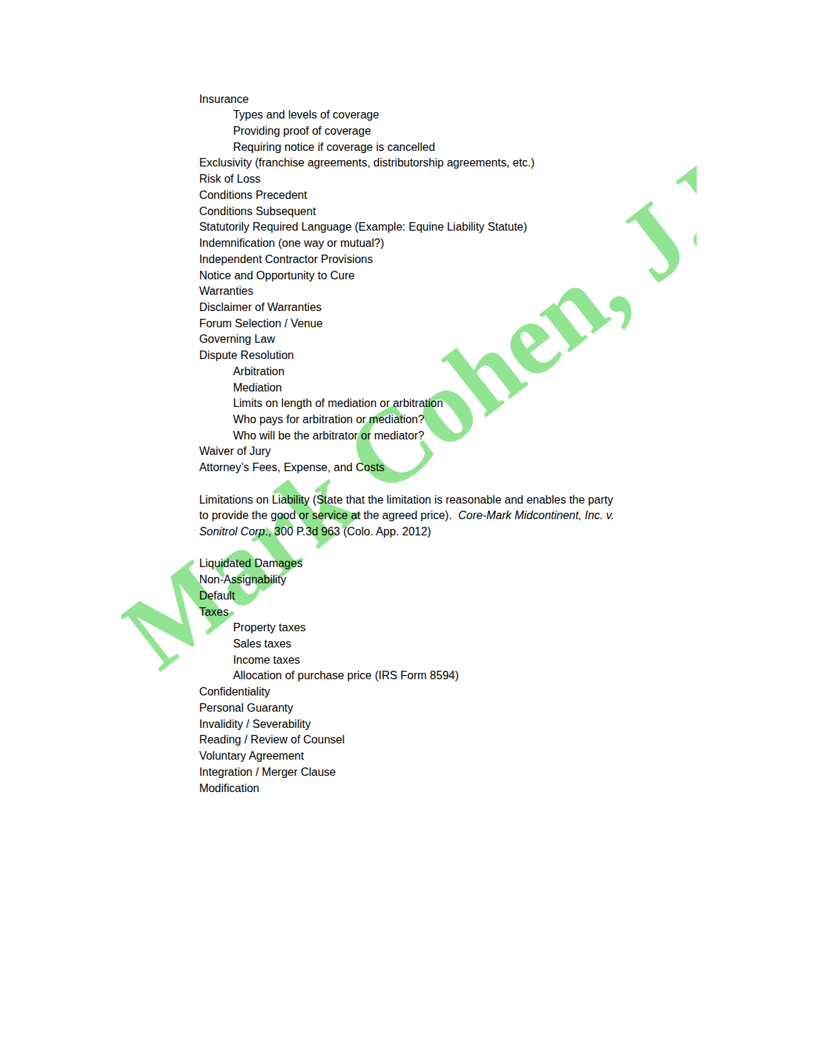Mark Cohen, J.D., LL.M.
Insurance
Types and levels of coverage
Providing proof of coverage
Requiring notice if coverage is cancelled
Exclusivity (franchise agreements, distributorship agreements, etc.)
Risk of Loss
Conditions Precedent
Conditions Subsequent
Statutorily Required Language (Example: Equine Liability Statute)
Indemnification (one way or mutual?)
Independent Contractor Provisions
Notice and Opportunity to Cure
Warranties
Disclaimer of Warranties
Forum Selection / Venue
Governing Law
Dispute Resolution
Arbitration
Mediation
Limits on length of mediation or arbitration
Who pays for arbitration or mediation?
Who will be the arbitrator or mediator?
Waiver of Jury
Attorney’s Fees, Expense, and Costs
Limitations on Liability (State that the limitation is reasonable and enables the party to provide the good or service at the agreed price). Core-Mark Midcontinent, Inc. v. Sonitrol Corp., 300 P.3d 963 (Colo. App. 2012)
Liquidated Damages
Non-Assignability
Default
Taxes
Property taxes
Sales taxes
Income taxes
Allocation of purchase price (IRS Form 8594)
Confidentiality
Personal Guaranty
Invalidity / Severability
Reading / Review of Counsel
Voluntary Agreement
Integration / Merger Clause
Modification